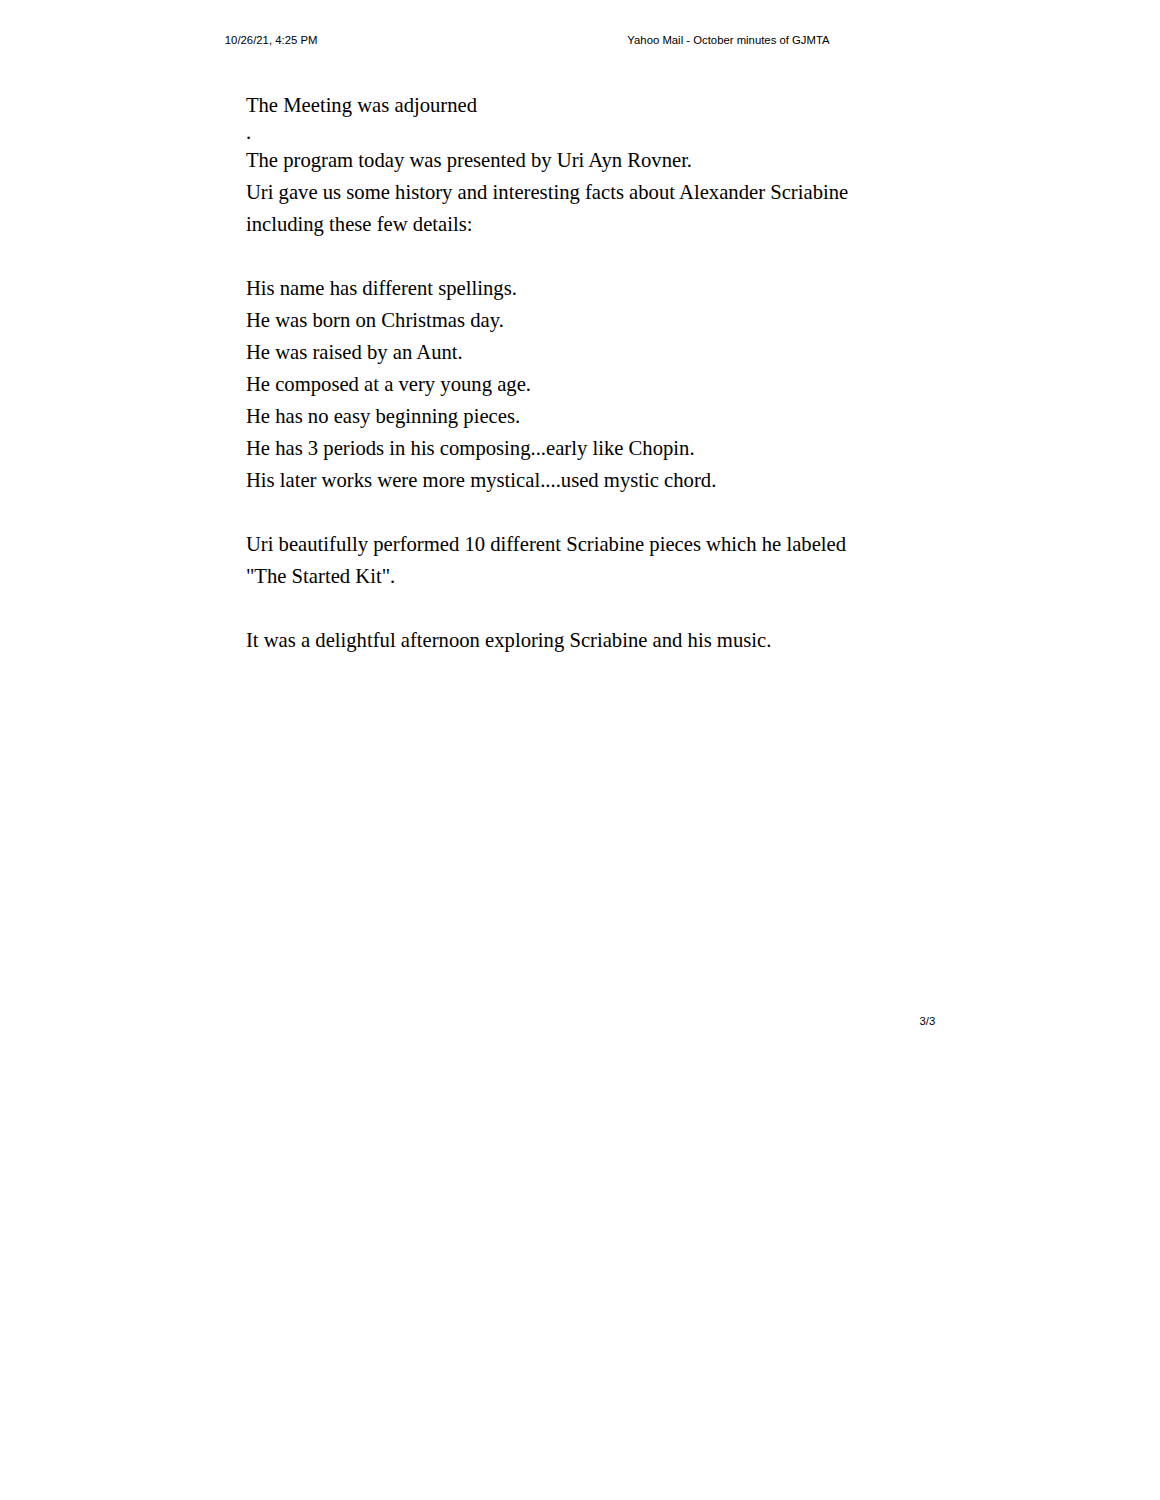10/26/21, 4:25 PM Yahoo Mail - October minutes of GJMTA
The Meeting was adjourned
.
The program today was presented by Uri Ayn Rovner.
Uri gave us some history and interesting facts about Alexander Scriabine including these few details:
His name has different spellings.
He was born on Christmas day.
He was raised by an Aunt.
He composed at a very young age.
He has no easy beginning pieces.
He has 3 periods in his composing...early like Chopin.
His later works were more mystical....used mystic chord.
Uri beautifully performed 10 different Scriabine pieces which he labeled "The Started Kit".
It was a delightful afternoon exploring Scriabine and his music.
3/3